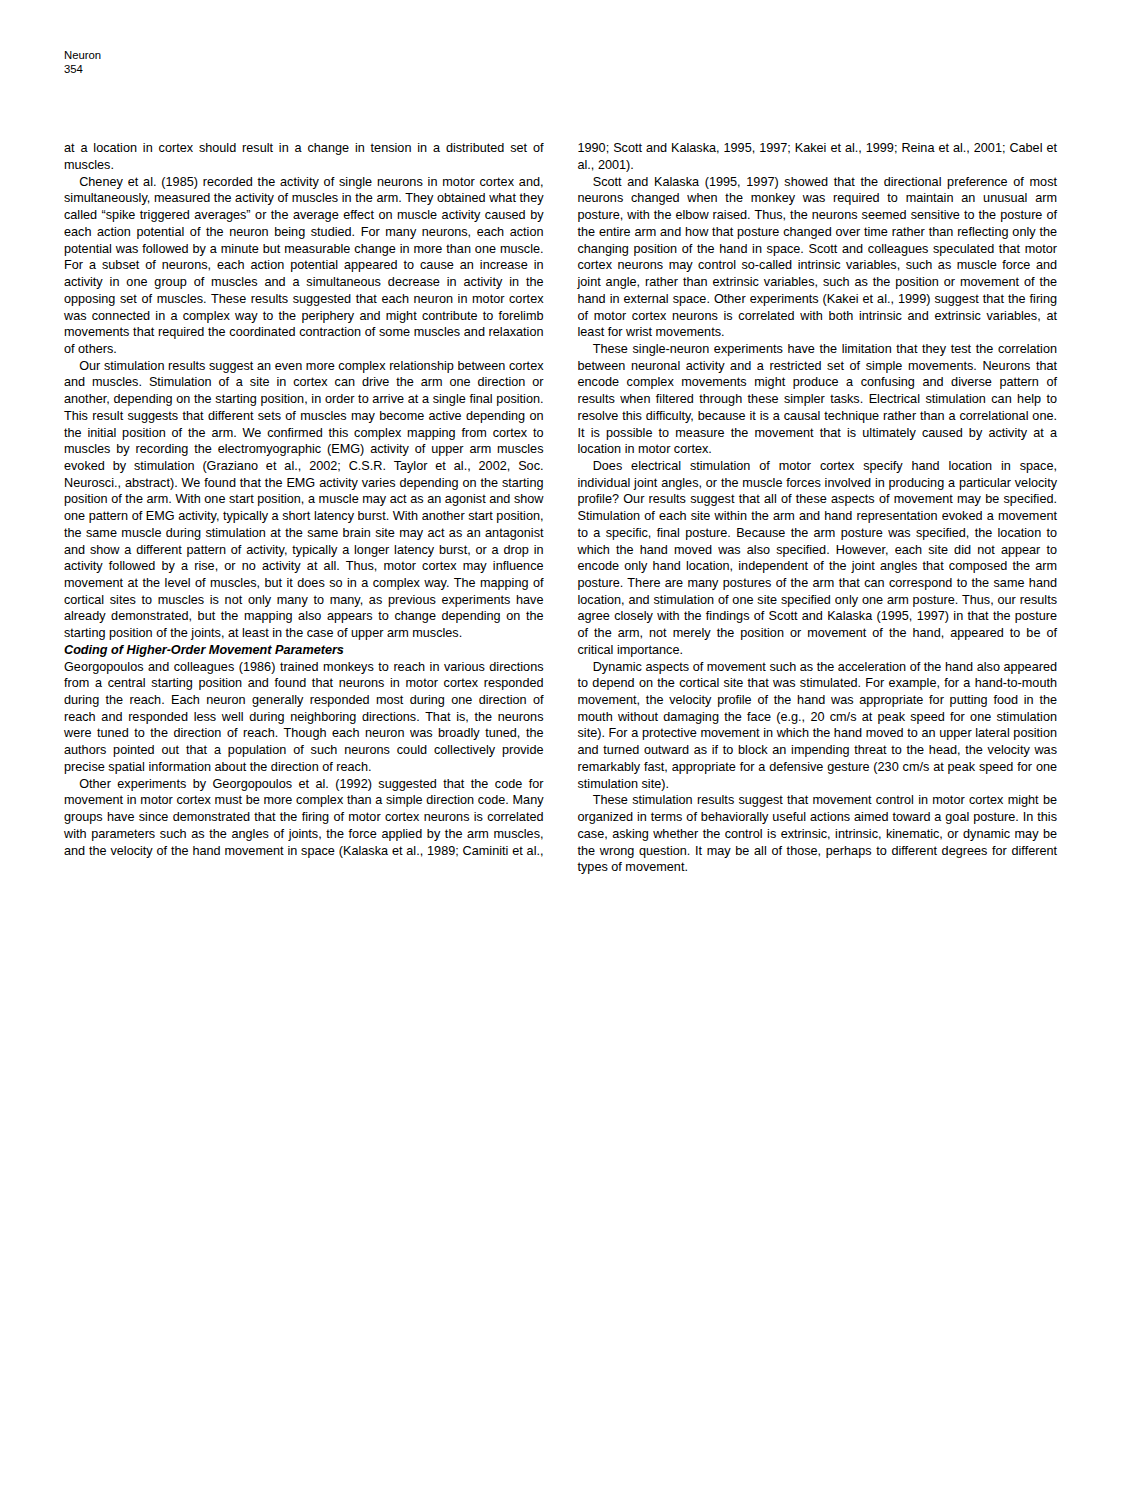Neuron
354
at a location in cortex should result in a change in tension in a distributed set of muscles.
Cheney et al. (1985) recorded the activity of single neurons in motor cortex and, simultaneously, measured the activity of muscles in the arm. They obtained what they called “spike triggered averages” or the average effect on muscle activity caused by each action potential of the neuron being studied. For many neurons, each action potential was followed by a minute but measurable change in more than one muscle. For a subset of neurons, each action potential appeared to cause an increase in activity in one group of muscles and a simultaneous decrease in activity in the opposing set of muscles. These results suggested that each neuron in motor cortex was connected in a complex way to the periphery and might contribute to forelimb movements that required the coordinated contraction of some muscles and relaxation of others.
Our stimulation results suggest an even more complex relationship between cortex and muscles. Stimulation of a site in cortex can drive the arm one direction or another, depending on the starting position, in order to arrive at a single final position. This result suggests that different sets of muscles may become active depending on the initial position of the arm. We confirmed this complex mapping from cortex to muscles by recording the electromyographic (EMG) activity of upper arm muscles evoked by stimulation (Graziano et al., 2002; C.S.R. Taylor et al., 2002, Soc. Neurosci., abstract). We found that the EMG activity varies depending on the starting position of the arm. With one start position, a muscle may act as an agonist and show one pattern of EMG activity, typically a short latency burst. With another start position, the same muscle during stimulation at the same brain site may act as an antagonist and show a different pattern of activity, typically a longer latency burst, or a drop in activity followed by a rise, or no activity at all. Thus, motor cortex may influence movement at the level of muscles, but it does so in a complex way. The mapping of cortical sites to muscles is not only many to many, as previous experiments have already demonstrated, but the mapping also appears to change depending on the starting position of the joints, at least in the case of upper arm muscles.
Coding of Higher-Order Movement Parameters
Georgopoulos and colleagues (1986) trained monkeys to reach in various directions from a central starting position and found that neurons in motor cortex responded during the reach. Each neuron generally responded most during one direction of reach and responded less well during neighboring directions. That is, the neurons were tuned to the direction of reach. Though each neuron was broadly tuned, the authors pointed out that a population of such neurons could collectively provide precise spatial information about the direction of reach.
Other experiments by Georgopoulos et al. (1992) suggested that the code for movement in motor cortex must be more complex than a simple direction code. Many groups have since demonstrated that the firing of motor cortex neurons is correlated with parameters such as the angles of joints, the force applied by the arm muscles, and the velocity of the hand movement in space (Kalaska et al., 1989; Caminiti et al., 1990; Scott and Kalaska, 1995, 1997; Kakei et al., 1999; Reina et al., 2001; Cabel et al., 2001).
Scott and Kalaska (1995, 1997) showed that the directional preference of most neurons changed when the monkey was required to maintain an unusual arm posture, with the elbow raised. Thus, the neurons seemed sensitive to the posture of the entire arm and how that posture changed over time rather than reflecting only the changing position of the hand in space. Scott and colleagues speculated that motor cortex neurons may control so-called intrinsic variables, such as muscle force and joint angle, rather than extrinsic variables, such as the position or movement of the hand in external space. Other experiments (Kakei et al., 1999) suggest that the firing of motor cortex neurons is correlated with both intrinsic and extrinsic variables, at least for wrist movements.
These single-neuron experiments have the limitation that they test the correlation between neuronal activity and a restricted set of simple movements. Neurons that encode complex movements might produce a confusing and diverse pattern of results when filtered through these simpler tasks. Electrical stimulation can help to resolve this difficulty, because it is a causal technique rather than a correlational one. It is possible to measure the movement that is ultimately caused by activity at a location in motor cortex.
Does electrical stimulation of motor cortex specify hand location in space, individual joint angles, or the muscle forces involved in producing a particular velocity profile? Our results suggest that all of these aspects of movement may be specified. Stimulation of each site within the arm and hand representation evoked a movement to a specific, final posture. Because the arm posture was specified, the location to which the hand moved was also specified. However, each site did not appear to encode only hand location, independent of the joint angles that composed the arm posture. There are many postures of the arm that can correspond to the same hand location, and stimulation of one site specified only one arm posture. Thus, our results agree closely with the findings of Scott and Kalaska (1995, 1997) in that the posture of the arm, not merely the position or movement of the hand, appeared to be of critical importance.
Dynamic aspects of movement such as the acceleration of the hand also appeared to depend on the cortical site that was stimulated. For example, for a hand-to-mouth movement, the velocity profile of the hand was appropriate for putting food in the mouth without damaging the face (e.g., 20 cm/s at peak speed for one stimulation site). For a protective movement in which the hand moved to an upper lateral position and turned outward as if to block an impending threat to the head, the velocity was remarkably fast, appropriate for a defensive gesture (230 cm/s at peak speed for one stimulation site).
These stimulation results suggest that movement control in motor cortex might be organized in terms of behaviorally useful actions aimed toward a goal posture. In this case, asking whether the control is extrinsic, intrinsic, kinematic, or dynamic may be the wrong question. It may be all of those, perhaps to different degrees for different types of movement.